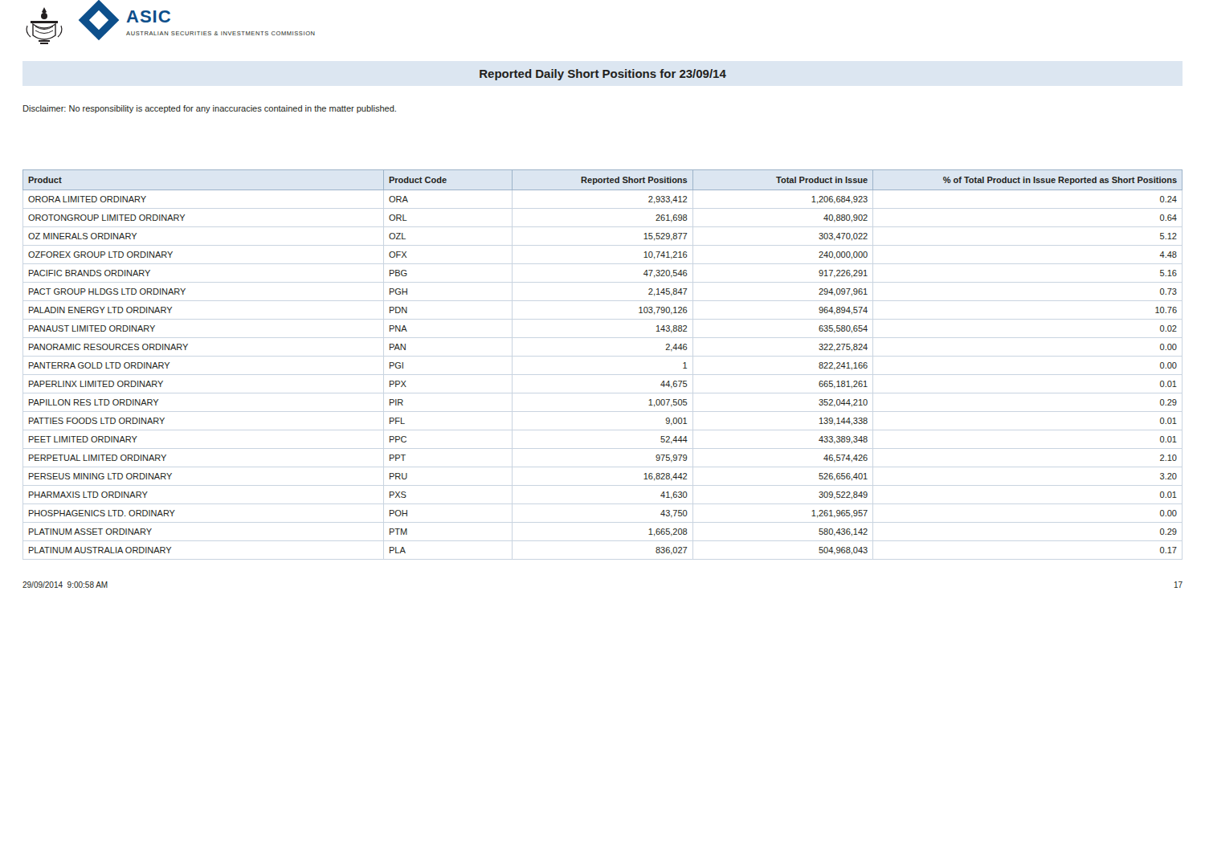ASIC
Australian Securities & Investments Commission
Reported Daily Short Positions for 23/09/14
Disclaimer: No responsibility is accepted for any inaccuracies contained in the matter published.
| Product | Product Code | Reported Short Positions | Total Product in Issue | % of Total Product in Issue Reported as Short Positions |
| --- | --- | --- | --- | --- |
| ORORA LIMITED ORDINARY | ORA | 2,933,412 | 1,206,684,923 | 0.24 |
| OROTONGROUP LIMITED ORDINARY | ORL | 261,698 | 40,880,902 | 0.64 |
| OZ MINERALS ORDINARY | OZL | 15,529,877 | 303,470,022 | 5.12 |
| OZFOREX GROUP LTD ORDINARY | OFX | 10,741,216 | 240,000,000 | 4.48 |
| PACIFIC BRANDS ORDINARY | PBG | 47,320,546 | 917,226,291 | 5.16 |
| PACT GROUP HLDGS LTD ORDINARY | PGH | 2,145,847 | 294,097,961 | 0.73 |
| PALADIN ENERGY LTD ORDINARY | PDN | 103,790,126 | 964,894,574 | 10.76 |
| PANAUST LIMITED ORDINARY | PNA | 143,882 | 635,580,654 | 0.02 |
| PANORAMIC RESOURCES ORDINARY | PAN | 2,446 | 322,275,824 | 0.00 |
| PANTERRA GOLD LTD ORDINARY | PGI | 1 | 822,241,166 | 0.00 |
| PAPERLINX LIMITED ORDINARY | PPX | 44,675 | 665,181,261 | 0.01 |
| PAPILLON RES LTD ORDINARY | PIR | 1,007,505 | 352,044,210 | 0.29 |
| PATTIES FOODS LTD ORDINARY | PFL | 9,001 | 139,144,338 | 0.01 |
| PEET LIMITED ORDINARY | PPC | 52,444 | 433,389,348 | 0.01 |
| PERPETUAL LIMITED ORDINARY | PPT | 975,979 | 46,574,426 | 2.10 |
| PERSEUS MINING LTD ORDINARY | PRU | 16,828,442 | 526,656,401 | 3.20 |
| PHARMAXIS LTD ORDINARY | PXS | 41,630 | 309,522,849 | 0.01 |
| PHOSPHAGENICS LTD. ORDINARY | POH | 43,750 | 1,261,965,957 | 0.00 |
| PLATINUM ASSET ORDINARY | PTM | 1,665,208 | 580,436,142 | 0.29 |
| PLATINUM AUSTRALIA ORDINARY | PLA | 836,027 | 504,968,043 | 0.17 |
29/09/2014 9:00:58 AM 17